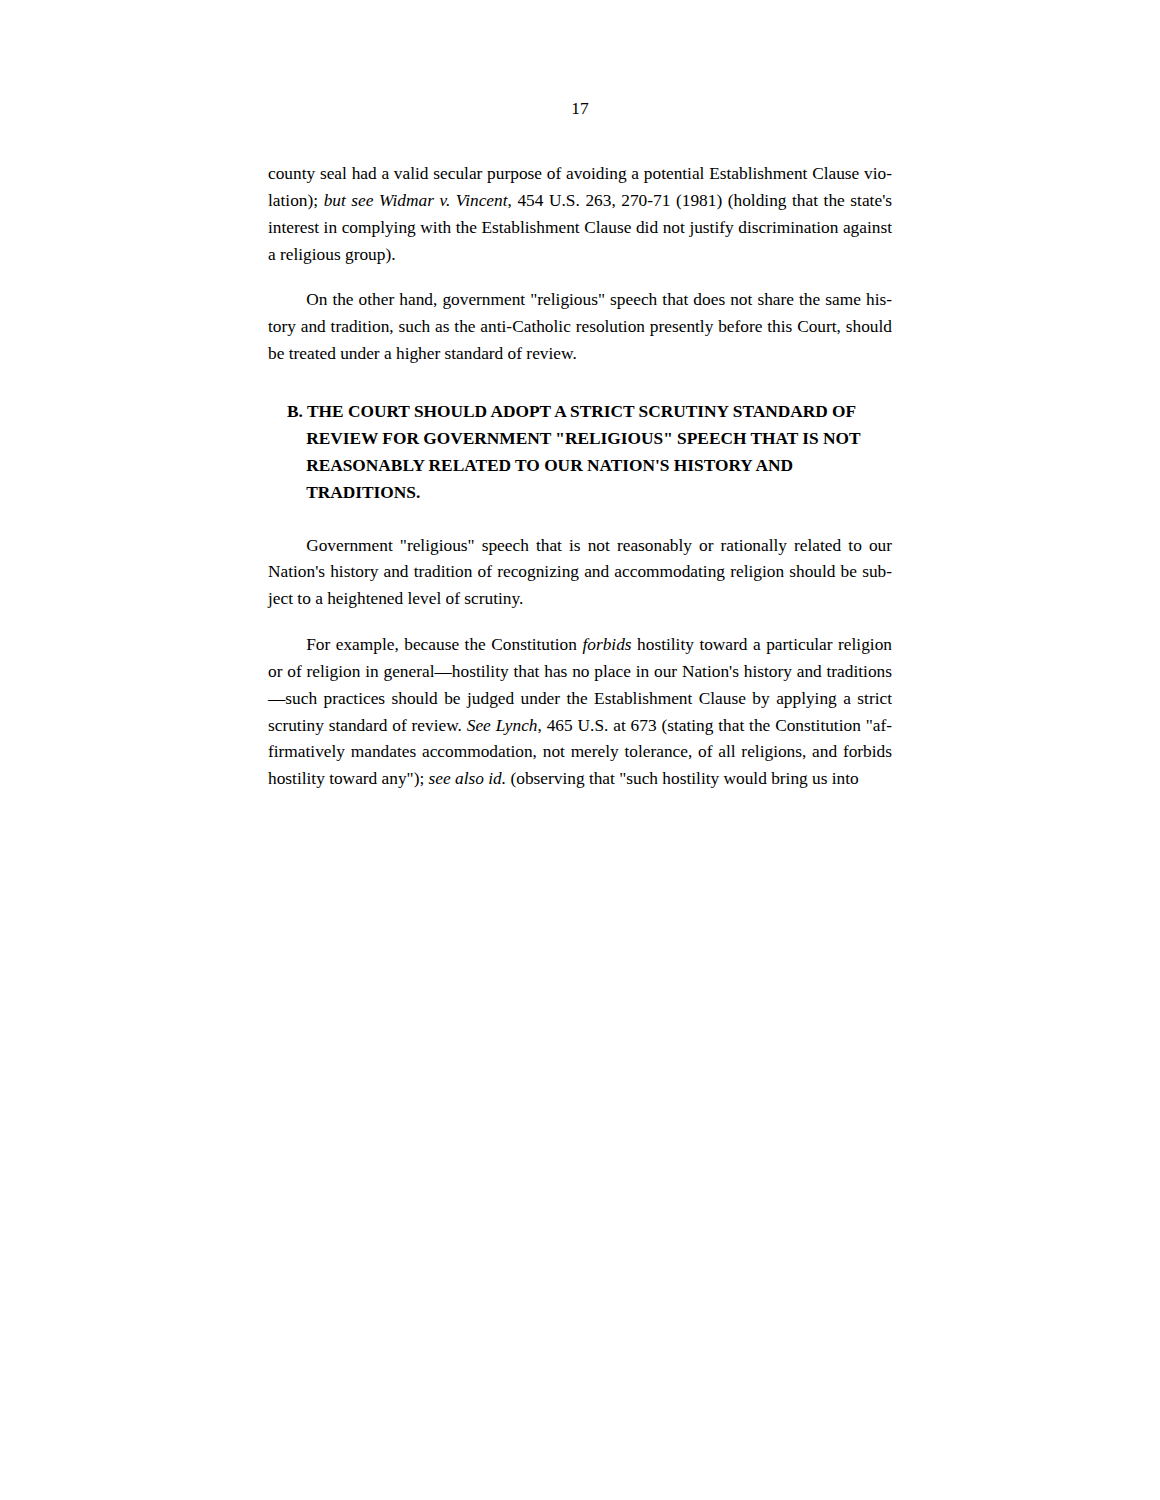17
county seal had a valid secular purpose of avoiding a potential Establishment Clause violation); but see Widmar v. Vincent, 454 U.S. 263, 270-71 (1981) (holding that the state's interest in complying with the Establishment Clause did not justify discrimination against a religious group).
On the other hand, government "religious" speech that does not share the same history and tradition, such as the anti-Catholic resolution presently before this Court, should be treated under a higher standard of review.
B. The Court Should Adopt a Strict Scrutiny Standard of Review for Government "Religious" Speech That Is Not Reasonably Related to Our Nation's History and Traditions.
Government "religious" speech that is not reasonably or rationally related to our Nation's history and tradition of recognizing and accommodating religion should be subject to a heightened level of scrutiny.
For example, because the Constitution forbids hostility toward a particular religion or of religion in general—hostility that has no place in our Nation's history and traditions—such practices should be judged under the Establishment Clause by applying a strict scrutiny standard of review. See Lynch, 465 U.S. at 673 (stating that the Constitution "affirmatively mandates accommodation, not merely tolerance, of all religions, and forbids hostility toward any"); see also id. (observing that "such hostility would bring us into